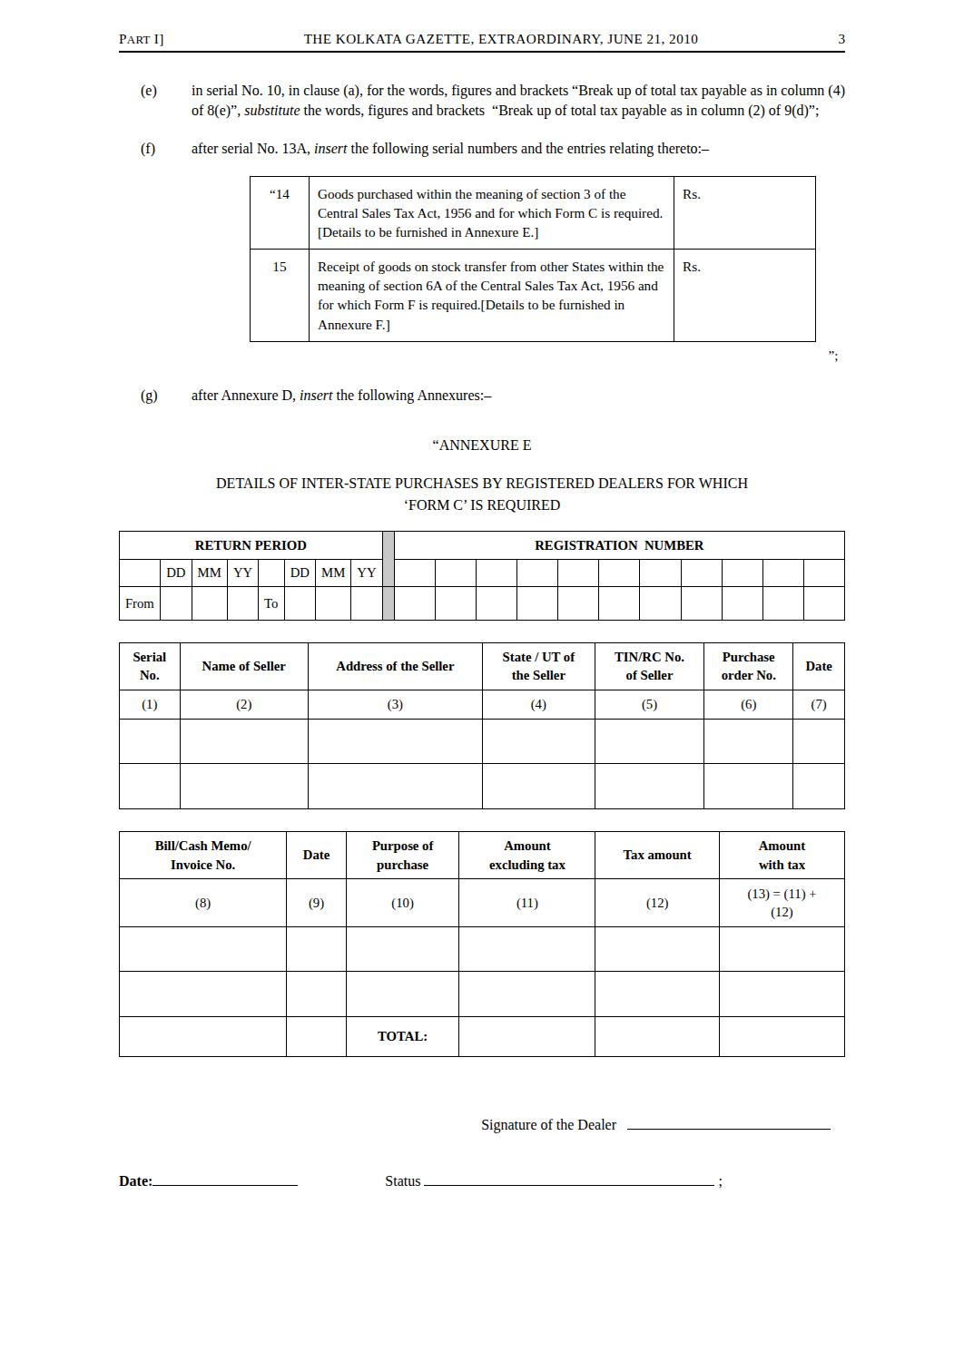PART I]
THE KOLKATA GAZETTE, EXTRAORDINARY, JUNE 21, 2010
3
(e)
in serial No. 10, in clause (a), for the words, figures and brackets “Break up of total tax payable as in column (4) of 8(e)”, substitute the words, figures and brackets “Break up of total tax payable as in column (2) of 9(d)”;
(f)
after serial No. 13A, insert the following serial numbers and the entries relating thereto:–
| “14 | Goods purchased within the meaning of section 3 of the Central Sales Tax Act, 1956 and for which Form C is required. [Details to be furnished in Annexure E.] | Rs. |
| 15 | Receipt of goods on stock transfer from other States within the meaning of section 6A of the Central Sales Tax Act, 1956 and for which Form F is required.[Details to be furnished in Annexure F.] | Rs. |
”;
(g)
after Annexure D, insert the following Annexures:–
“ANNEXURE E
DETAILS OF INTER-STATE PURCHASES BY REGISTERED DEALERS FOR WHICH
‘FORM C’ IS REQUIRED
| RETURN PERIOD | | REGISTRATION NUMBER |
| | DD | MM | YY | | DD | MM | YY | | | | | | | | | | | |
| From | | | | To | | | | | | | | | | | | | | | |
| Serial No. | Name of Seller | Address of the Seller | State / UT of the Seller | TIN/RC No. of Seller | Purchase order No. | Date |
| --- | --- | --- | --- | --- | --- | --- |
| (1) | (2) | (3) | (4) | (5) | (6) | (7) |
| Bill/Cash Memo/ Invoice No. | Date | Purpose of purchase | Amount excluding tax | Tax amount | Amount with tax |
| --- | --- | --- | --- | --- | --- |
| (8) | (9) | (10) | (11) | (12) | (13) = (11) + (12) |
| | | TOTAL: | | | |
Signature of the Dealer
Date:
Status ;